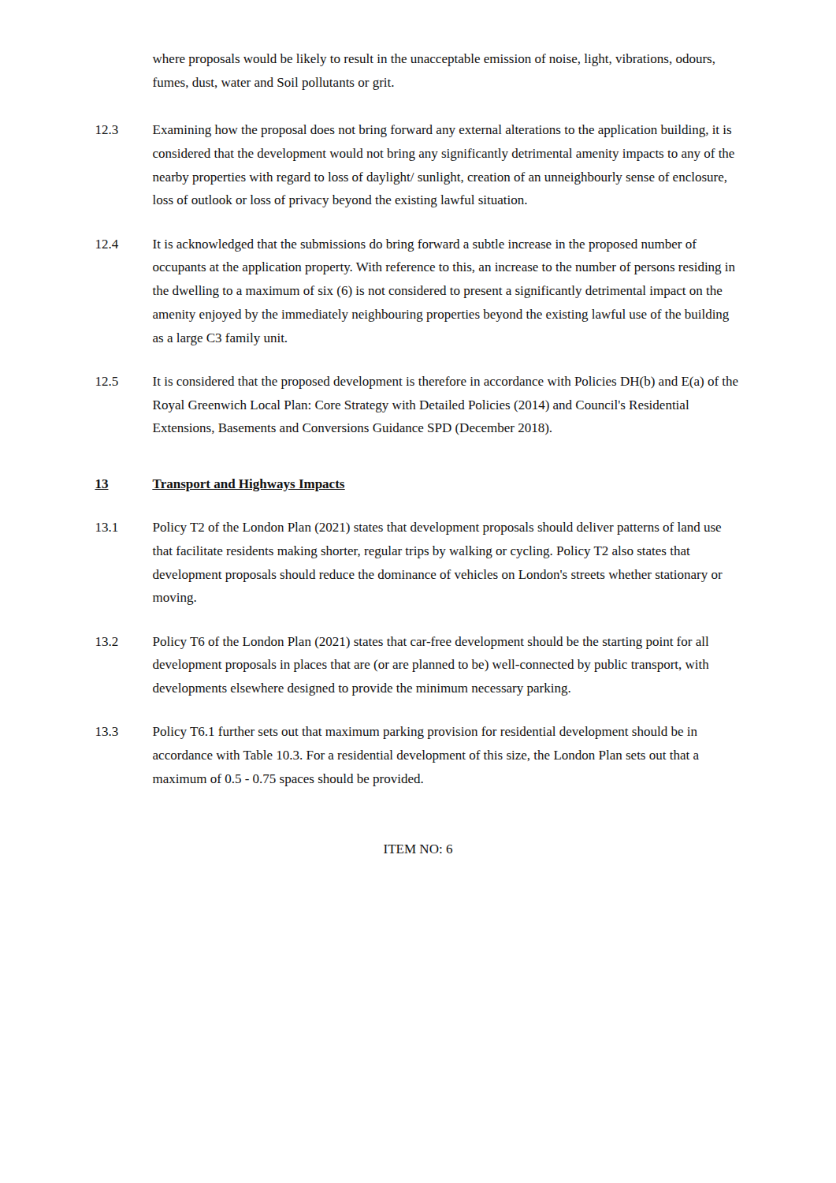where proposals would be likely to result in the unacceptable emission of noise, light, vibrations, odours, fumes, dust, water and Soil pollutants or grit.
12.3 Examining how the proposal does not bring forward any external alterations to the application building, it is considered that the development would not bring any significantly detrimental amenity impacts to any of the nearby properties with regard to loss of daylight/ sunlight, creation of an unneighbourly sense of enclosure, loss of outlook or loss of privacy beyond the existing lawful situation.
12.4 It is acknowledged that the submissions do bring forward a subtle increase in the proposed number of occupants at the application property. With reference to this, an increase to the number of persons residing in the dwelling to a maximum of six (6) is not considered to present a significantly detrimental impact on the amenity enjoyed by the immediately neighbouring properties beyond the existing lawful use of the building as a large C3 family unit.
12.5 It is considered that the proposed development is therefore in accordance with Policies DH(b) and E(a) of the Royal Greenwich Local Plan: Core Strategy with Detailed Policies (2014) and Council's Residential Extensions, Basements and Conversions Guidance SPD (December 2018).
13 Transport and Highways Impacts
13.1 Policy T2 of the London Plan (2021) states that development proposals should deliver patterns of land use that facilitate residents making shorter, regular trips by walking or cycling. Policy T2 also states that development proposals should reduce the dominance of vehicles on London's streets whether stationary or moving.
13.2 Policy T6 of the London Plan (2021) states that car-free development should be the starting point for all development proposals in places that are (or are planned to be) well-connected by public transport, with developments elsewhere designed to provide the minimum necessary parking.
13.3 Policy T6.1 further sets out that maximum parking provision for residential development should be in accordance with Table 10.3. For a residential development of this size, the London Plan sets out that a maximum of 0.5 - 0.75 spaces should be provided.
ITEM NO: 6